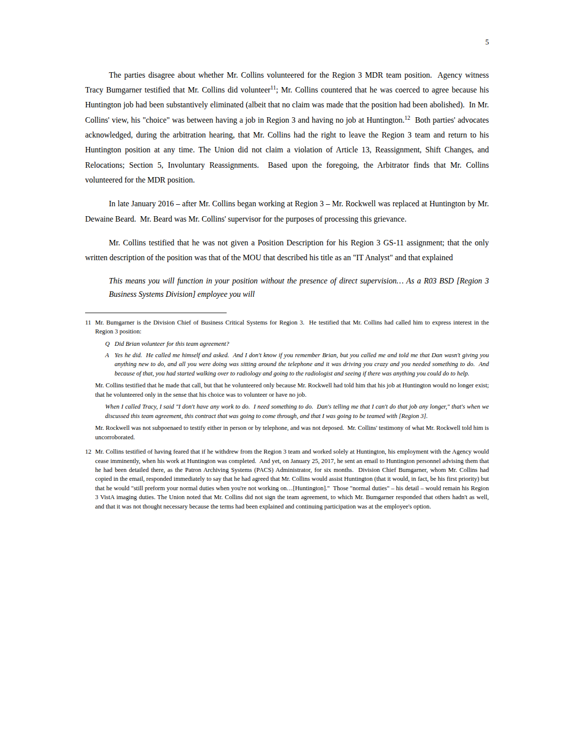5
The parties disagree about whether Mr. Collins volunteered for the Region 3 MDR team position. Agency witness Tracy Bumgarner testified that Mr. Collins did volunteer11; Mr. Collins countered that he was coerced to agree because his Huntington job had been substantively eliminated (albeit that no claim was made that the position had been abolished). In Mr. Collins' view, his "choice" was between having a job in Region 3 and having no job at Huntington.12 Both parties' advocates acknowledged, during the arbitration hearing, that Mr. Collins had the right to leave the Region 3 team and return to his Huntington position at any time. The Union did not claim a violation of Article 13, Reassignment, Shift Changes, and Relocations; Section 5, Involuntary Reassignments. Based upon the foregoing, the Arbitrator finds that Mr. Collins volunteered for the MDR position.
In late January 2016 – after Mr. Collins began working at Region 3 – Mr. Rockwell was replaced at Huntington by Mr. Dewaine Beard. Mr. Beard was Mr. Collins' supervisor for the purposes of processing this grievance.
Mr. Collins testified that he was not given a Position Description for his Region 3 GS-11 assignment; that the only written description of the position was that of the MOU that described his title as an "IT Analyst" and that explained
This means you will function in your position without the presence of direct supervision… As a R03 BSD [Region 3 Business Systems Division] employee you will
Mr. Bumgarner is the Division Chief of Business Critical Systems for Region 3. He testified that Mr. Collins had called him to express interest in the Region 3 position:
QDid Brian volunteer for this team agreement?
AYes he did. He called me himself and asked. And I don't know if you remember Brian, but you called me and told me that Dan wasn't giving you anything new to do, and all you were doing was sitting around the telephone and it was driving you crazy and you needed something to do. And because of that, you had started walking over to radiology and going to the radiologist and seeing if there was anything you could do to help.
Mr. Collins testified that he made that call, but that he volunteered only because Mr. Rockwell had told him that his job at Huntington would no longer exist; that he volunteered only in the sense that his choice was to volunteer or have no job.
When I called Tracy, I said "I don't have any work to do. I need something to do. Dan's telling me that I can't do that job any longer," that's when we discussed this team agreement, this contract that was going to come through, and that I was going to be teamed with [Region 3].
Mr. Rockwell was not subpoenaed to testify either in person or by telephone, and was not deposed. Mr. Collins' testimony of what Mr. Rockwell told him is uncorroborated.
Mr. Collins testified of having feared that if he withdrew from the Region 3 team and worked solely at Huntington, his employment with the Agency would cease imminently, when his work at Huntington was completed. And yet, on January 25, 2017, he sent an email to Huntington personnel advising them that he had been detailed there, as the Patron Archiving Systems (PACS) Administrator, for six months. Division Chief Bumgarner, whom Mr. Collins had copied in the email, responded immediately to say that he had agreed that Mr. Collins would assist Huntington (that it would, in fact, be his first priority) but that he would "still preform your normal duties when you're not working on…[Huntington]." Those "normal duties" – his detail – would remain his Region 3 VistA imaging duties. The Union noted that Mr. Collins did not sign the team agreement, to which Mr. Bumgarner responded that others hadn't as well, and that it was not thought necessary because the terms had been explained and continuing participation was at the employee's option.